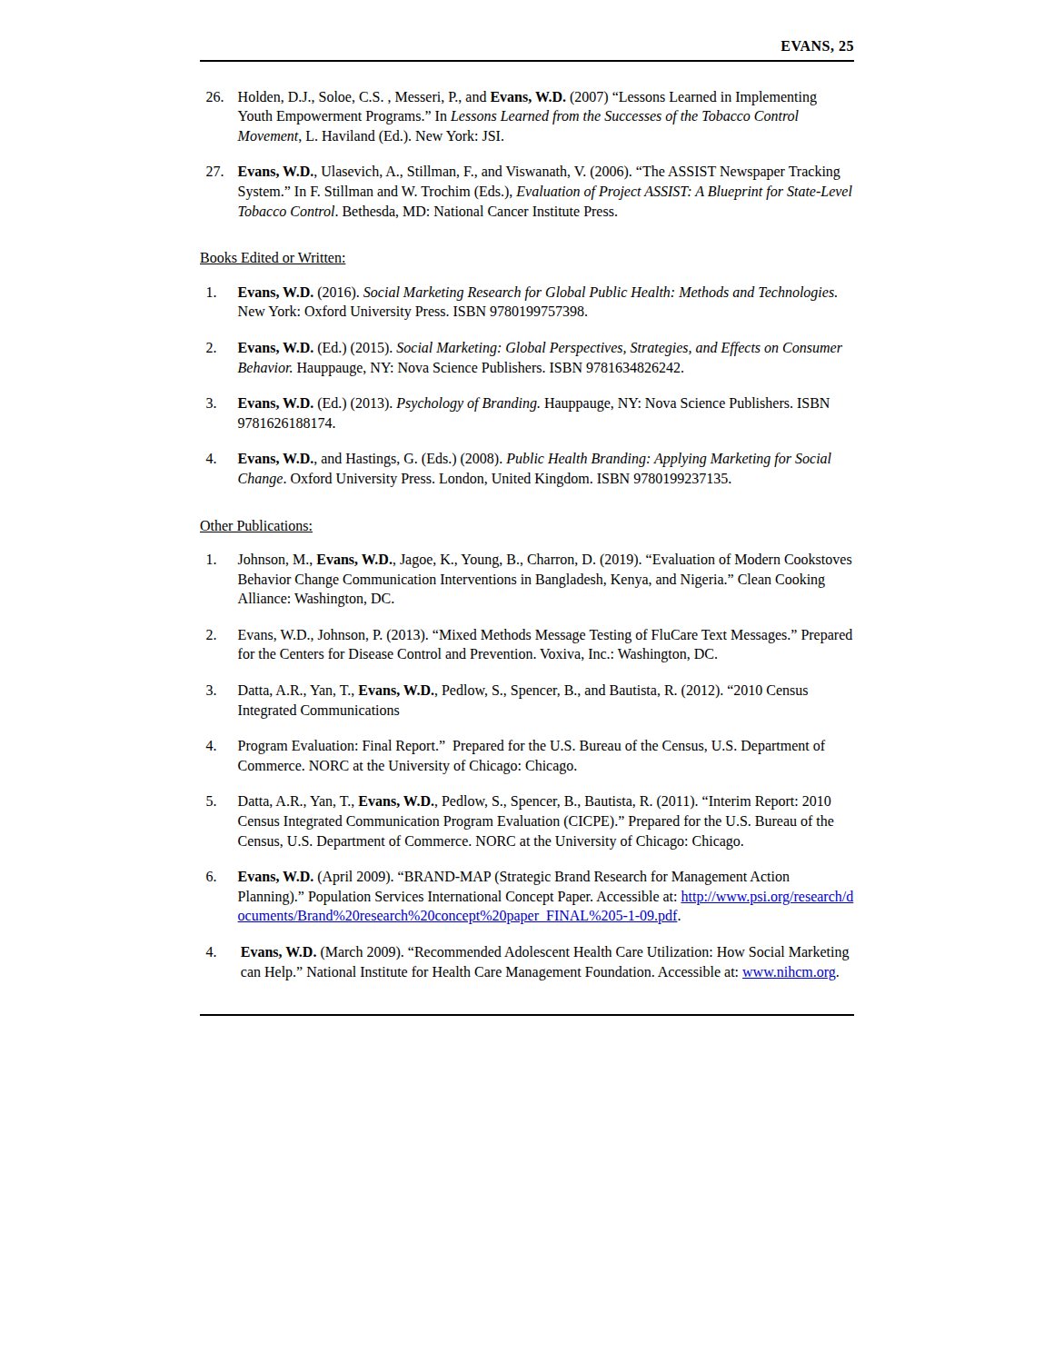EVANS, 25
26. Holden, D.J., Soloe, C.S. , Messeri, P., and Evans, W.D. (2007) “Lessons Learned in Implementing Youth Empowerment Programs.” In Lessons Learned from the Successes of the Tobacco Control Movement, L. Haviland (Ed.). New York: JSI.
27. Evans, W.D., Ulasevich, A., Stillman, F., and Viswanath, V. (2006). “The ASSIST Newspaper Tracking System.” In F. Stillman and W. Trochim (Eds.), Evaluation of Project ASSIST: A Blueprint for State-Level Tobacco Control. Bethesda, MD: National Cancer Institute Press.
Books Edited or Written:
1. Evans, W.D. (2016). Social Marketing Research for Global Public Health: Methods and Technologies. New York: Oxford University Press. ISBN 9780199757398.
2. Evans, W.D. (Ed.) (2015). Social Marketing: Global Perspectives, Strategies, and Effects on Consumer Behavior. Hauppauge, NY: Nova Science Publishers. ISBN 9781634826242.
3. Evans, W.D. (Ed.) (2013). Psychology of Branding. Hauppauge, NY: Nova Science Publishers. ISBN 9781626188174.
4. Evans, W.D., and Hastings, G. (Eds.) (2008). Public Health Branding: Applying Marketing for Social Change. Oxford University Press. London, United Kingdom. ISBN 9780199237135.
Other Publications:
1. Johnson, M., Evans, W.D., Jagoe, K., Young, B., Charron, D. (2019). “Evaluation of Modern Cookstoves Behavior Change Communication Interventions in Bangladesh, Kenya, and Nigeria.” Clean Cooking Alliance: Washington, DC.
2. Evans, W.D., Johnson, P. (2013). “Mixed Methods Message Testing of FluCare Text Messages.” Prepared for the Centers for Disease Control and Prevention. Voxiva, Inc.: Washington, DC.
3. Datta, A.R., Yan, T., Evans, W.D., Pedlow, S., Spencer, B., and Bautista, R. (2012). “2010 Census Integrated Communications
4. Program Evaluation: Final Report.” Prepared for the U.S. Bureau of the Census, U.S. Department of Commerce. NORC at the University of Chicago: Chicago.
5. Datta, A.R., Yan, T., Evans, W.D., Pedlow, S., Spencer, B., Bautista, R. (2011). “Interim Report: 2010 Census Integrated Communication Program Evaluation (CICPE).” Prepared for the U.S. Bureau of the Census, U.S. Department of Commerce. NORC at the University of Chicago: Chicago.
6. Evans, W.D. (April 2009). “BRAND-MAP (Strategic Brand Research for Management Action Planning).” Population Services International Concept Paper. Accessible at: http://www.psi.org/research/documents/Brand%20research%20concept%20paper_FINAL%205-1-09.pdf.
4. Evans, W.D. (March 2009). “Recommended Adolescent Health Care Utilization: How Social Marketing can Help.” National Institute for Health Care Management Foundation. Accessible at: www.nihcm.org.